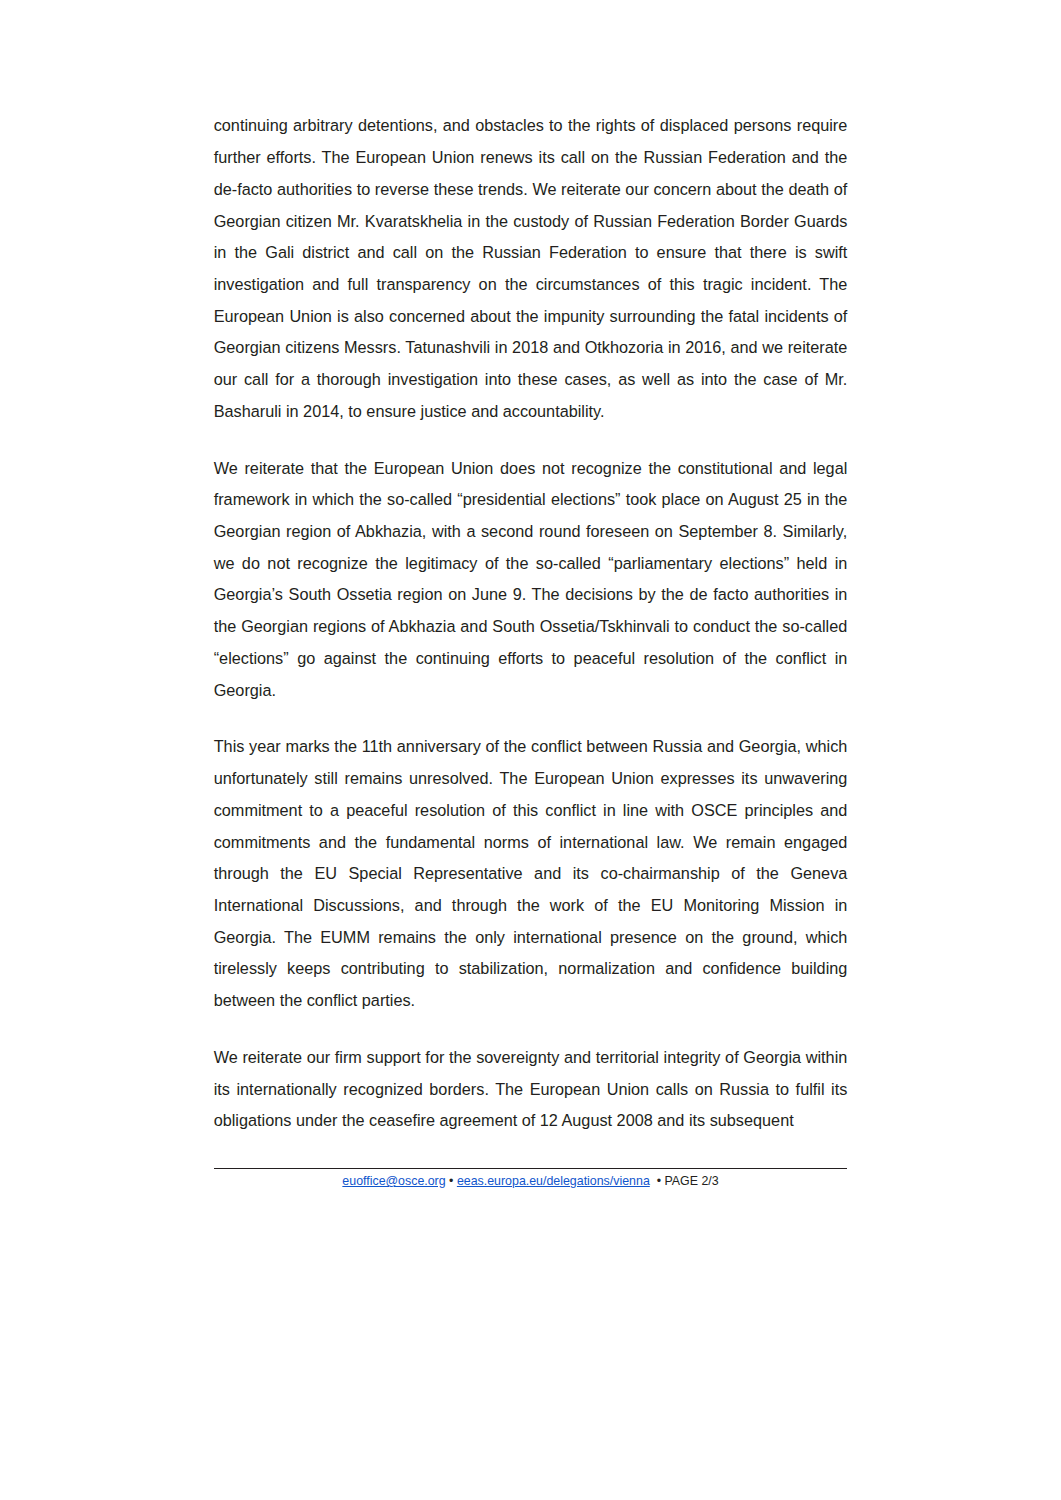continuing arbitrary detentions, and obstacles to the rights of displaced persons require further efforts. The European Union renews its call on the Russian Federation and the de-facto authorities to reverse these trends. We reiterate our concern about the death of Georgian citizen Mr. Kvaratskhelia in the custody of Russian Federation Border Guards in the Gali district and call on the Russian Federation to ensure that there is swift investigation and full transparency on the circumstances of this tragic incident. The European Union is also concerned about the impunity surrounding the fatal incidents of Georgian citizens Messrs. Tatunashvili in 2018 and Otkhozoria in 2016, and we reiterate our call for a thorough investigation into these cases, as well as into the case of Mr. Basharuli in 2014, to ensure justice and accountability.
We reiterate that the European Union does not recognize the constitutional and legal framework in which the so-called “presidential elections” took place on August 25 in the Georgian region of Abkhazia, with a second round foreseen on September 8. Similarly, we do not recognize the legitimacy of the so-called “parliamentary elections” held in Georgia’s South Ossetia region on June 9. The decisions by the de facto authorities in the Georgian regions of Abkhazia and South Ossetia/Tskhinvali to conduct the so-called “elections” go against the continuing efforts to peaceful resolution of the conflict in Georgia.
This year marks the 11th anniversary of the conflict between Russia and Georgia, which unfortunately still remains unresolved. The European Union expresses its unwavering commitment to a peaceful resolution of this conflict in line with OSCE principles and commitments and the fundamental norms of international law. We remain engaged through the EU Special Representative and its co-chairmanship of the Geneva International Discussions, and through the work of the EU Monitoring Mission in Georgia. The EUMM remains the only international presence on the ground, which tirelessly keeps contributing to stabilization, normalization and confidence building between the conflict parties.
We reiterate our firm support for the sovereignty and territorial integrity of Georgia within its internationally recognized borders. The European Union calls on Russia to fulfil its obligations under the ceasefire agreement of 12 August 2008 and its subsequent
euoffice@osce.org • eeas.europa.eu/delegations/vienna • PAGE 2/3